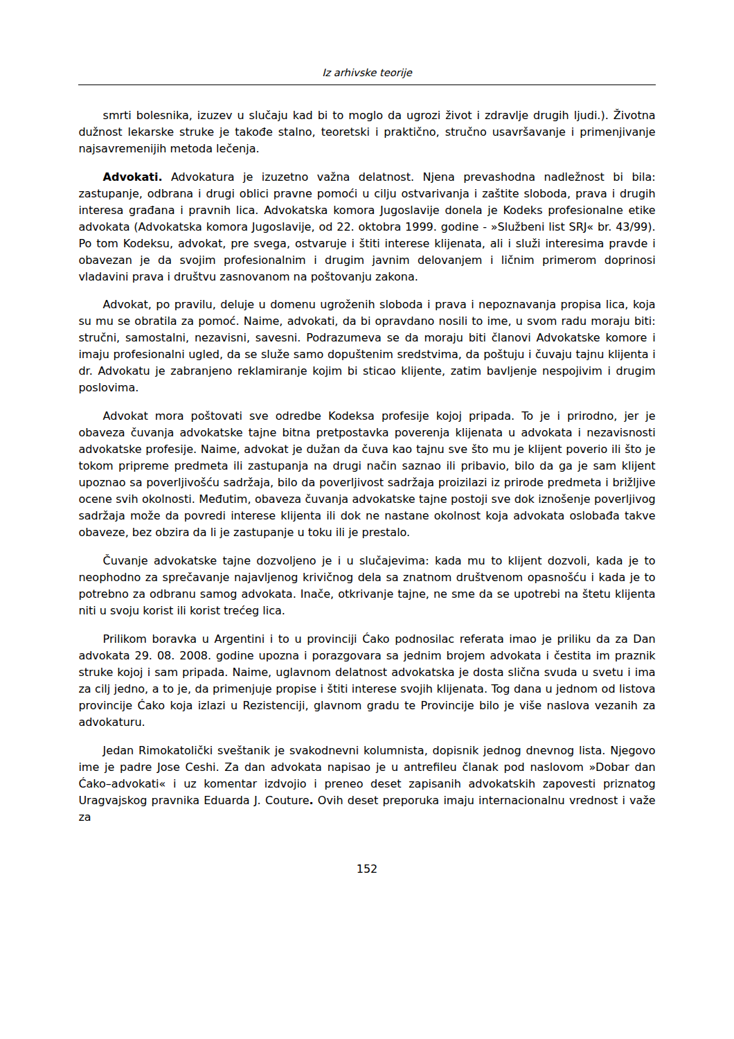Iz arhivske teorije
smrti bolesnika, izuzev u slučaju kad bi to moglo da ugrozi život i zdravlje drugih ljudi.). Životna dužnost lekarske struke je takođe stalno, teoretski i praktično, stručno usavršavanje i primenjivanje najsavremenijih metoda lečenja.
Advokati. Advokatura je izuzetno važna delatnost. Njena prevashodna nadležnost bi bila: zastupanje, odbrana i drugi oblici pravne pomoći u cilju ostvarivanja i zaštite sloboda, prava i drugih interesa građana i pravnih lica. Advokatska komora Jugoslavije donela je Kodeks profesionalne etike advokata (Advokatska komora Jugoslavije, od 22. oktobra 1999. godine - »Službeni list SRJ« br. 43/99). Po tom Kodeksu, advokat, pre svega, ostvaruje i štiti interese klijenata, ali i služi interesima pravde i obavezan je da svojim profesionalnim i drugim javnim delovanjem i ličnim primerom doprinosi vladavini prava i društvu zasnovanom na poštovanju zakona.
Advokat, po pravilu, deluje u domenu ugroženih sloboda i prava i nepoznavanja propisa lica, koja su mu se obratila za pomoć. Naime, advokati, da bi opravdano nosili to ime, u svom radu moraju biti: stručni, samostalni, nezavisni, savesni. Podrazumeva se da moraju biti članovi Advokatske komore i imaju profesionalni ugled, da se služe samo dopuštenim sredstvima, da poštuju i čuvaju tajnu klijenta i dr. Advokatu je zabranjeno reklamiranje kojim bi sticao klijente, zatim bavljenje nespojivim i drugim poslovima.
Advokat mora poštovati sve odredbe Kodeksa profesije kojoj pripada. To je i prirodno, jer je obaveza čuvanja advokatske tajne bitna pretpostavka poverenja klijenata u advokata i nezavisnosti advokatske profesije. Naime, advokat je dužan da čuva kao tajnu sve što mu je klijent poverio ili što je tokom pripreme predmeta ili zastupanja na drugi način saznao ili pribavio, bilo da ga je sam klijent upoznao sa poverljivošću sadržaja, bilo da poverljivost sadržaja proizilazi iz prirode predmeta i brižljive ocene svih okolnosti. Međutim, obaveza čuvanja advokatske tajne postoji sve dok iznošenje poverljivog sadržaja može da povredi interese klijenta ili dok ne nastane okolnost koja advokata oslobađa takve obaveze, bez obzira da li je zastupanje u toku ili je prestalo.
Čuvanje advokatske tajne dozvoljeno je i u slučajevima: kada mu to klijent dozvoli, kada je to neophodno za sprečavanje najavljenog krivičnog dela sa znatnom društvenom opasnošću i kada je to potrebno za odbranu samog advokata. Inače, otkrivanje tajne, ne sme da se upotrebi na štetu klijenta niti u svoju korist ili korist trećeg lica.
Prilikom boravka u Argentini i to u provinciji Ćako podnosilac referata imao je priliku da za Dan advokata 29. 08. 2008. godine upozna i porazgovara sa jednim brojem advokata i čestita im praznik struke kojoj i sam pripada. Naime, uglavnom delatnost advokatska je dosta slična svuda u svetu i ima za cilj jedno, a to je, da primenjuje propise i štiti interese svojih klijenata. Tog dana u jednom od listova provincije Ćako koja izlazi u Rezistenciji, glavnom gradu te Provincije bilo je više naslova vezanih za advokaturu.
Jedan Rimokatolički sveštanik je svakodnevni kolumnista, dopisnik jednog dnevnog lista. Njegovo ime je padre Jose Ceshi. Za dan advokata napisao je u antrefileu članak pod naslovom »Dobar dan Ćako–advokati« i uz komentar izdvojio i preneo deset zapisanih advokatskih zapovesti priznatog Uragvajskog pravnika Eduarda J. Couture. Ovih deset preporuka imaju internacionalnu vrednost i važe za
152